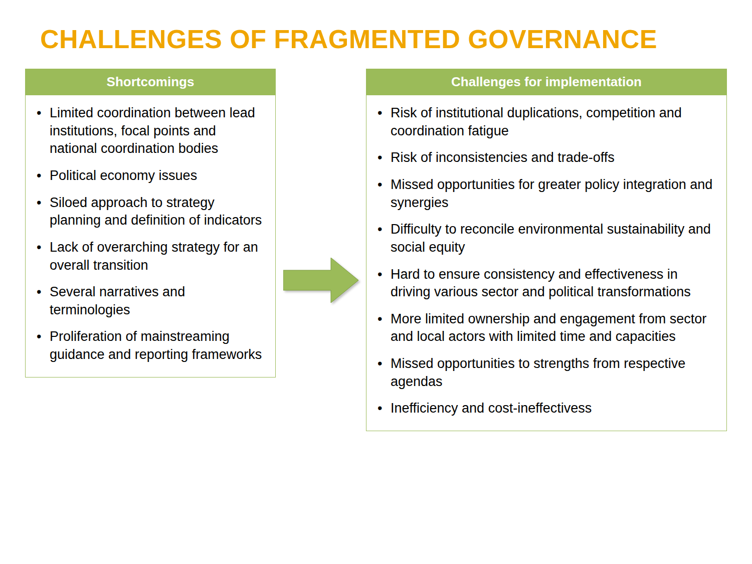Challenges of fragmented governance
Shortcomings
Limited coordination between lead institutions, focal points and national coordination bodies
Political economy issues
Siloed approach to strategy planning and definition of indicators
Lack of overarching strategy for an overall transition
Several narratives and terminologies
Proliferation of mainstreaming guidance and reporting frameworks
Challenges for implementation
Risk of institutional duplications, competition and coordination fatigue
Risk of inconsistencies and trade-offs
Missed opportunities for greater policy integration and synergies
Difficulty to reconcile environmental sustainability and social equity
Hard to ensure consistency and effectiveness in driving various sector and political transformations
More limited ownership and engagement from sector and local actors with limited time and capacities
Missed opportunities to strengths from respective agendas
Inefficiency and cost-ineffectivess